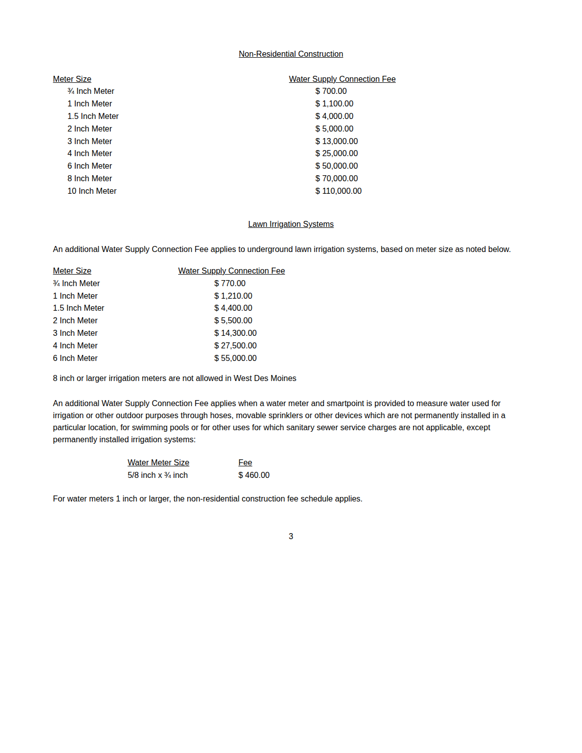Non-Residential Construction
| Meter Size | Water Supply Connection Fee |
| --- | --- |
| ¾ Inch Meter | $ 700.00 |
| 1 Inch Meter | $ 1,100.00 |
| 1.5 Inch Meter | $ 4,000.00 |
| 2 Inch Meter | $ 5,000.00 |
| 3 Inch Meter | $ 13,000.00 |
| 4 Inch Meter | $ 25,000.00 |
| 6 Inch Meter | $ 50,000.00 |
| 8 Inch Meter | $ 70,000.00 |
| 10 Inch Meter | $ 110,000.00 |
Lawn Irrigation Systems
An additional Water Supply Connection Fee applies to underground lawn irrigation systems, based on meter size as noted below.
| Meter Size | Water Supply Connection Fee |
| --- | --- |
| ¾ Inch Meter | $ 770.00 |
| 1 Inch Meter | $ 1,210.00 |
| 1.5 Inch Meter | $ 4,400.00 |
| 2 Inch Meter | $ 5,500.00 |
| 3 Inch Meter | $ 14,300.00 |
| 4 Inch Meter | $ 27,500.00 |
| 6 Inch Meter | $ 55,000.00 |
8 inch or larger irrigation meters are not allowed in West Des Moines
An additional Water Supply Connection Fee applies when a water meter and smartpoint is provided to measure water used for irrigation or other outdoor purposes through hoses, movable sprinklers or other devices which are not permanently installed in a particular location, for swimming pools or for other uses for which sanitary sewer service charges are not applicable, except permanently installed irrigation systems:
| Water Meter Size | Fee |
| --- | --- |
| 5/8 inch x ¾ inch | $ 460.00 |
For water meters 1 inch or larger, the non-residential construction fee schedule applies.
3